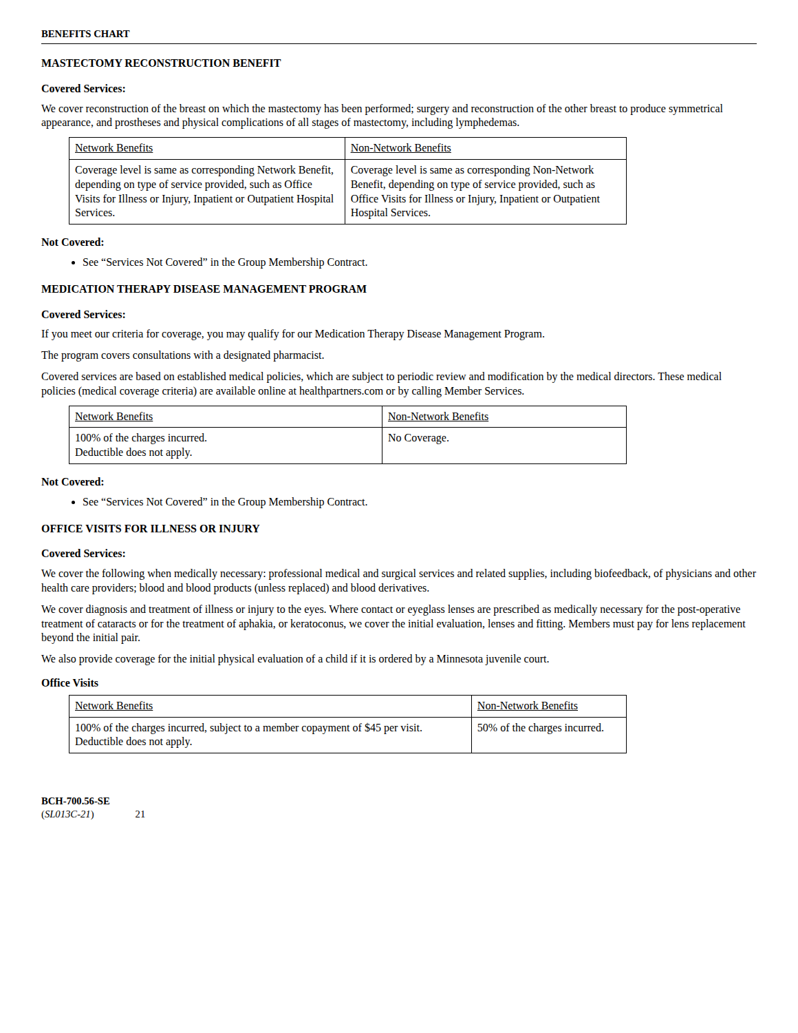BENEFITS CHART
MASTECTOMY RECONSTRUCTION BENEFIT
Covered Services:
We cover reconstruction of the breast on which the mastectomy has been performed; surgery and reconstruction of the other breast to produce symmetrical appearance, and prostheses and physical complications of all stages of mastectomy, including lymphedemas.
| Network Benefits | Non-Network Benefits |
| --- | --- |
| Coverage level is same as corresponding Network Benefit, depending on type of service provided, such as Office Visits for Illness or Injury, Inpatient or Outpatient Hospital Services. | Coverage level is same as corresponding Non-Network Benefit, depending on type of service provided, such as Office Visits for Illness or Injury, Inpatient or Outpatient Hospital Services. |
Not Covered:
See “Services Not Covered” in the Group Membership Contract.
MEDICATION THERAPY DISEASE MANAGEMENT PROGRAM
Covered Services:
If you meet our criteria for coverage, you may qualify for our Medication Therapy Disease Management Program.
The program covers consultations with a designated pharmacist.
Covered services are based on established medical policies, which are subject to periodic review and modification by the medical directors. These medical policies (medical coverage criteria) are available online at healthpartners.com or by calling Member Services.
| Network Benefits | Non-Network Benefits |
| --- | --- |
| 100% of the charges incurred. Deductible does not apply. | No Coverage. |
Not Covered:
See “Services Not Covered” in the Group Membership Contract.
OFFICE VISITS FOR ILLNESS OR INJURY
Covered Services:
We cover the following when medically necessary: professional medical and surgical services and related supplies, including biofeedback, of physicians and other health care providers; blood and blood products (unless replaced) and blood derivatives.
We cover diagnosis and treatment of illness or injury to the eyes. Where contact or eyeglass lenses are prescribed as medically necessary for the post-operative treatment of cataracts or for the treatment of aphakia, or keratoconus, we cover the initial evaluation, lenses and fitting. Members must pay for lens replacement beyond the initial pair.
We also provide coverage for the initial physical evaluation of a child if it is ordered by a Minnesota juvenile court.
Office Visits
| Network Benefits | Non-Network Benefits |
| --- | --- |
| 100% of the charges incurred, subject to a member copayment of $45 per visit. Deductible does not apply. | 50% of the charges incurred. |
BCH-700.56-SE
(SL013C-21) 21